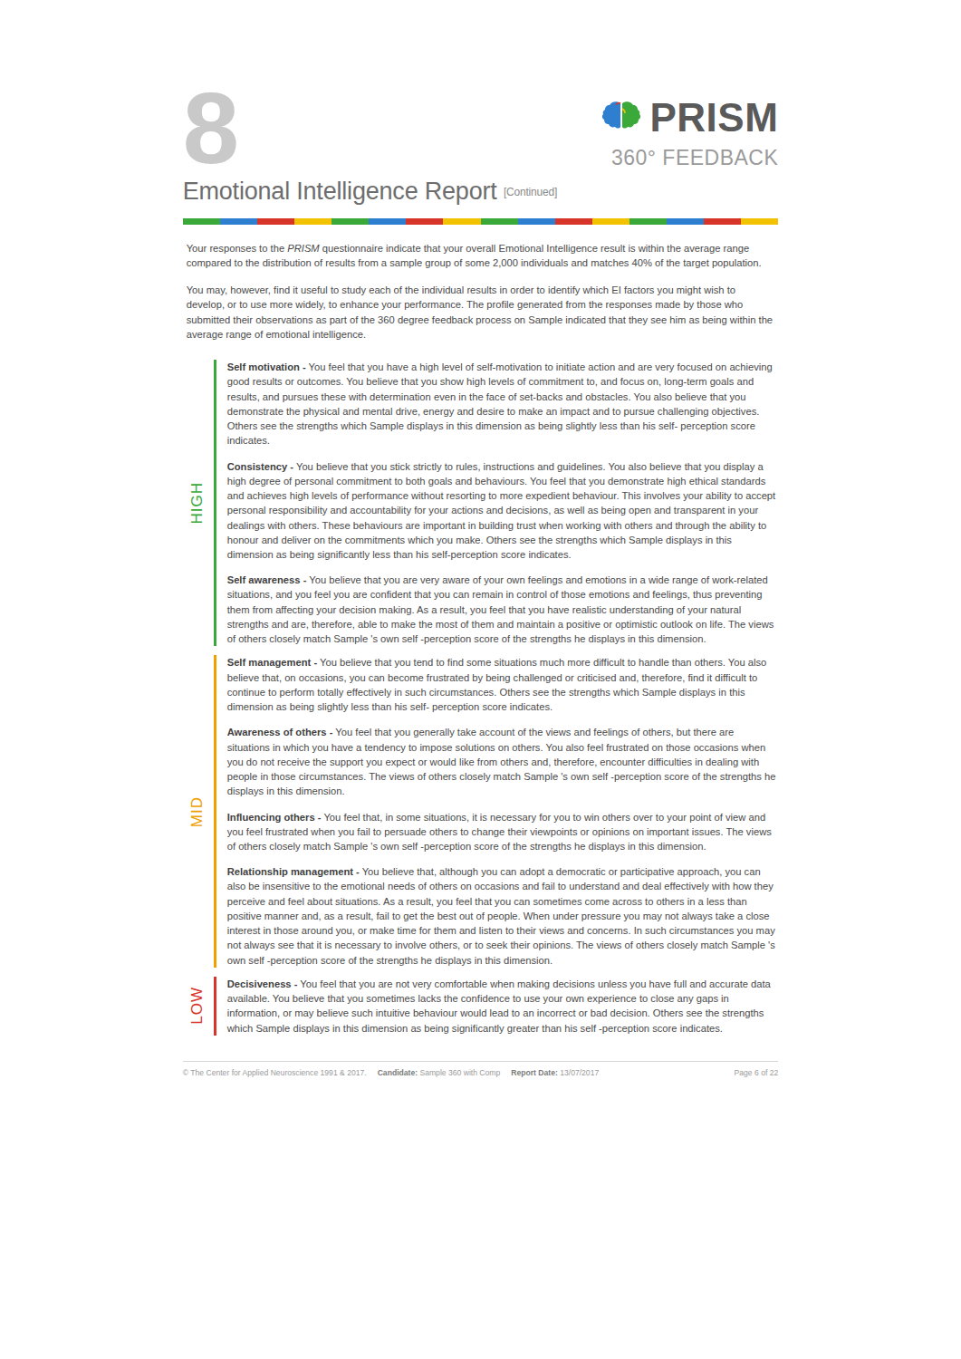8
PRISM
360° FEEDBACK
Emotional Intelligence Report [Continued]
Your responses to the PRISM questionnaire indicate that your overall Emotional Intelligence result is within the average range compared to the distribution of results from a sample group of some 2,000 individuals and matches 40% of the target population.
You may, however, find it useful to study each of the individual results in order to identify which EI factors you might wish to develop, or to use more widely, to enhance your performance. The profile generated from the responses made by those who submitted their observations as part of the 360 degree feedback process on Sample indicated that they see him as being within the average range of emotional intelligence.
HIGH
Self motivation - You feel that you have a high level of self-motivation to initiate action and are very focused on achieving good results or outcomes. You believe that you show high levels of commitment to, and focus on, long-term goals and results, and pursues these with determination even in the face of set-backs and obstacles. You also believe that you demonstrate the physical and mental drive, energy and desire to make an impact and to pursue challenging objectives. Others see the strengths which Sample displays in this dimension as being slightly less than his self- perception score indicates.
Consistency - You believe that you stick strictly to rules, instructions and guidelines. You also believe that you display a high degree of personal commitment to both goals and behaviours. You feel that you demonstrate high ethical standards and achieves high levels of performance without resorting to more expedient behaviour. This involves your ability to accept personal responsibility and accountability for your actions and decisions, as well as being open and transparent in your dealings with others. These behaviours are important in building trust when working with others and through the ability to honour and deliver on the commitments which you make. Others see the strengths which Sample displays in this dimension as being significantly less than his self-perception score indicates.
Self awareness - You believe that you are very aware of your own feelings and emotions in a wide range of work-related situations, and you feel you are confident that you can remain in control of those emotions and feelings, thus preventing them from affecting your decision making. As a result, you feel that you have realistic understanding of your natural strengths and are, therefore, able to make the most of them and maintain a positive or optimistic outlook on life. The views of others closely match Sample 's own self -perception score of the strengths he displays in this dimension.
MID
Self management - You believe that you tend to find some situations much more difficult to handle than others. You also believe that, on occasions, you can become frustrated by being challenged or criticised and, therefore, find it difficult to continue to perform totally effectively in such circumstances. Others see the strengths which Sample displays in this dimension as being slightly less than his self- perception score indicates.
Awareness of others - You feel that you generally take account of the views and feelings of others, but there are situations in which you have a tendency to impose solutions on others. You also feel frustrated on those occasions when you do not receive the support you expect or would like from others and, therefore, encounter difficulties in dealing with people in those circumstances. The views of others closely match Sample 's own self -perception score of the strengths he displays in this dimension.
Influencing others - You feel that, in some situations, it is necessary for you to win others over to your point of view and you feel frustrated when you fail to persuade others to change their viewpoints or opinions on important issues. The views of others closely match Sample 's own self -perception score of the strengths he displays in this dimension.
Relationship management - You believe that, although you can adopt a democratic or participative approach, you can also be insensitive to the emotional needs of others on occasions and fail to understand and deal effectively with how they perceive and feel about situations. As a result, you feel that you can sometimes come across to others in a less than positive manner and, as a result, fail to get the best out of people. When under pressure you may not always take a close interest in those around you, or make time for them and listen to their views and concerns. In such circumstances you may not always see that it is necessary to involve others, or to seek their opinions. The views of others closely match Sample 's own self -perception score of the strengths he displays in this dimension.
LOW
Decisiveness - You feel that you are not very comfortable when making decisions unless you have full and accurate data available. You believe that you sometimes lacks the confidence to use your own experience to close any gaps in information, or may believe such intuitive behaviour would lead to an incorrect or bad decision. Others see the strengths which Sample displays in this dimension as being significantly greater than his self -perception score indicates.
© The Center for Applied Neuroscience 1991 & 2017. Candidate: Sample 360 with Comp Report Date: 13/07/2017
Page 6 of 22